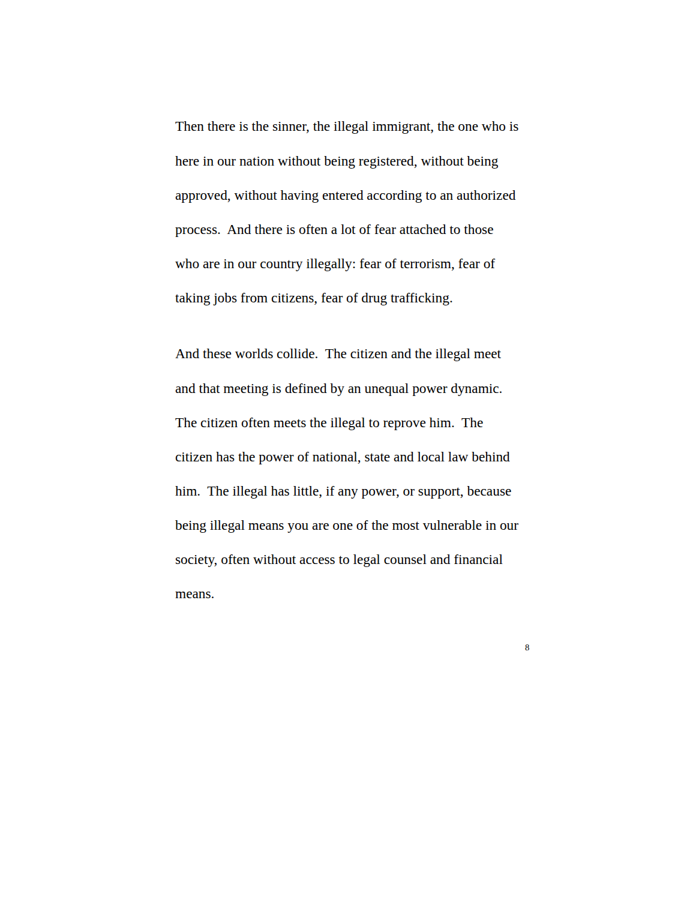Then there is the sinner, the illegal immigrant, the one who is here in our nation without being registered, without being approved, without having entered according to an authorized process. And there is often a lot of fear attached to those who are in our country illegally: fear of terrorism, fear of taking jobs from citizens, fear of drug trafficking.
And these worlds collide. The citizen and the illegal meet and that meeting is defined by an unequal power dynamic. The citizen often meets the illegal to reprove him. The citizen has the power of national, state and local law behind him. The illegal has little, if any power, or support, because being illegal means you are one of the most vulnerable in our society, often without access to legal counsel and financial means.
8